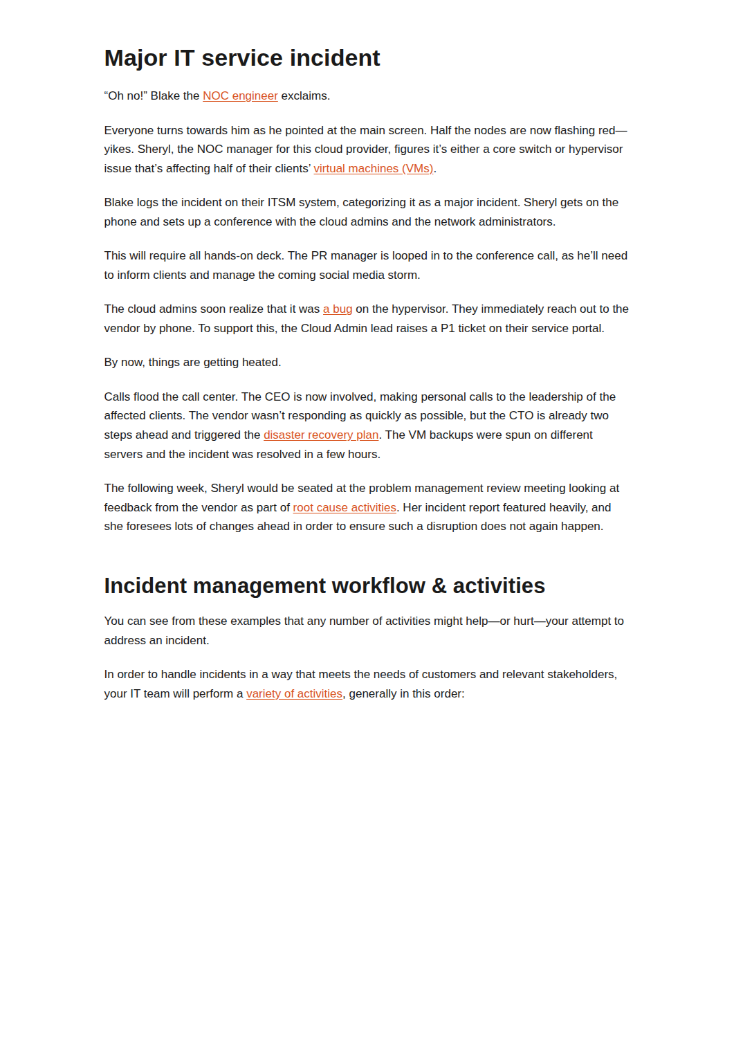Major IT service incident
“Oh no!” Blake the NOC engineer exclaims.
Everyone turns towards him as he pointed at the main screen. Half the nodes are now flashing red—yikes. Sheryl, the NOC manager for this cloud provider, figures it’s either a core switch or hypervisor issue that’s affecting half of their clients’ virtual machines (VMs).
Blake logs the incident on their ITSM system, categorizing it as a major incident. Sheryl gets on the phone and sets up a conference with the cloud admins and the network administrators.
This will require all hands-on deck. The PR manager is looped in to the conference call, as he’ll need to inform clients and manage the coming social media storm.
The cloud admins soon realize that it was a bug on the hypervisor. They immediately reach out to the vendor by phone. To support this, the Cloud Admin lead raises a P1 ticket on their service portal.
By now, things are getting heated.
Calls flood the call center. The CEO is now involved, making personal calls to the leadership of the affected clients. The vendor wasn’t responding as quickly as possible, but the CTO is already two steps ahead and triggered the disaster recovery plan. The VM backups were spun on different servers and the incident was resolved in a few hours.
The following week, Sheryl would be seated at the problem management review meeting looking at feedback from the vendor as part of root cause activities. Her incident report featured heavily, and she foresees lots of changes ahead in order to ensure such a disruption does not again happen.
Incident management workflow & activities
You can see from these examples that any number of activities might help—or hurt—your attempt to address an incident.
In order to handle incidents in a way that meets the needs of customers and relevant stakeholders, your IT team will perform a variety of activities, generally in this order: